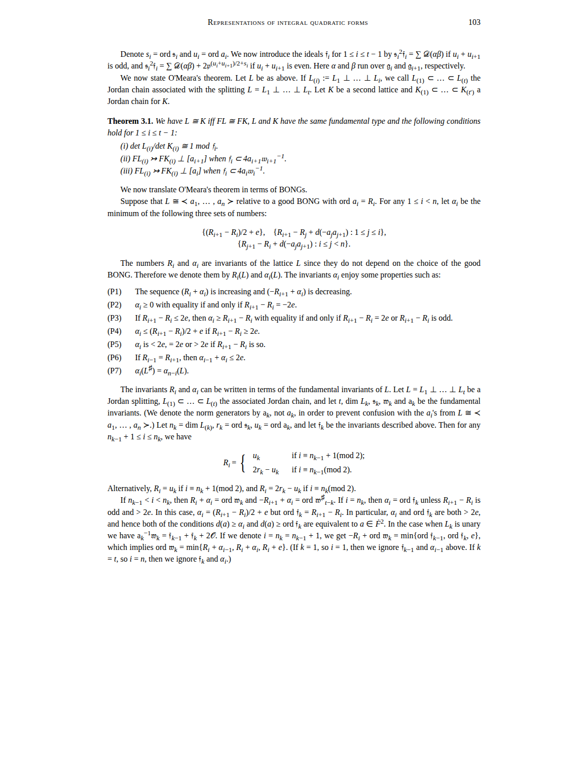Representations of integral quadratic forms 103
Denote si = ord 𝔰i and ui = ord ai. We now introduce the ideals 𝔣i for 1 ≤ i ≤ t − 1 by 𝔰i2𝔣i = ∑ 𝒟(αβ) if ui + ui+1 is odd, and 𝔰i2𝔣i = ∑ 𝒟(αβ) + 2𝔭(ui+ui+1)/2+si if ui + ui+1 is even. Here α and β run over 𝔤i and 𝔤i+1, respectively.
We now state O'Meara's theorem. Let L be as above. If L(i) := L1 ⊥ … ⊥ Li, we call L(1) ⊂ … ⊂ L(t) the Jordan chain associated with the splitting L = L1 ⊥ … ⊥ Lt. Let K be a second lattice and K(1) ⊂ … ⊂ K(t′) a Jordan chain for K.
Theorem 3.1. We have L ≅ K iff FL ≅ FK, L and K have the same fundamental type and the following conditions hold for 1 ≤ i ≤ t − 1:
det L(i)/det K(i) ≅ 1 mod 𝔣i.
FL(i) ↣ FK(i) ⊥ [ai+1] when 𝔣i ⊂ 4ai+1𝔴i+1−1.
FL(i) ↣ FK(i) ⊥ [ai] when 𝔣i ⊂ 4ai𝔴i−1.
We now translate O'Meara's theorem in terms of BONGs.
Suppose that L ≅ ≺ a1, … , an ≻ relative to a good BONG with ord ai = Ri. For any 1 ≤ i < n, let αi be the minimum of the following three sets of numbers:
{(Ri+1 − Ri)/2 + e}, {Ri+1 − Rj + d(−aj aj+1) : 1 ≤ j ≤ i},
{Rj+1 − Ri + d(−aj aj+1) : i ≤ j < n}.
The numbers Ri and αi are invariants of the lattice L since they do not depend on the choice of the good BONG. Therefore we denote them by Ri(L) and αi(L). The invariants αi enjoy some properties such as:
(P1) The sequence (Ri + αi) is increasing and (−Ri+1 + αi) is decreasing.
(P2) αi ≥ 0 with equality if and only if Ri+1 − Ri = −2e.
(P3) If Ri+1 − Ri ≤ 2e, then αi ≥ Ri+1 − Ri with equality if and only if Ri+1 − Ri = 2e or Ri+1 − Ri is odd.
(P4) αi ≤ (Ri+1 − Ri)/2 + e if Ri+1 − Ri ≥ 2e.
(P5) αi is < 2e, = 2e or > 2e if Ri+1 − Ri is so.
(P6) If Ri−1 = Ri+1, then αi−1 + αi ≤ 2e.
(P7) αi(L♯) = αn−i(L).
The invariants Ri and αi can be written in terms of the fundamental invariants of L. Let L = L1 ⊥ … ⊥ Lt be a Jordan splitting, L(1) ⊂ … ⊂ L(t) the associated Jordan chain, and let t, dim Lk, 𝔰k, 𝔴k and ak be the fundamental invariants. (We denote the norm generators by ak, not ak, in order to prevent confusion with the ai's from L ≅ ≺ a1, … , an ≻.) Let nk = dim L(k), rk = ord 𝔰k, uk = ord ak, and let 𝔣k be the invariants described above. Then for any nk−1 + 1 ≤ i ≤ nk, we have
Ri = { uk if i ≡ nk−1 + 1(mod 2); 2rk − uk if i ≡ nk−1(mod 2).
Alternatively, Ri = uk if i ≡ nk + 1(mod 2), and Ri = 2rk − uk if i ≡ nk(mod 2).
If nk−1 < i < nk, then Ri + αi = ord 𝔴k and −Ri+1 + αi = ord 𝔴♯t−k. If i = nk, then αi = ord 𝔣k unless Ri+1 − Ri is odd and > 2e. In this case, αi = (Ri+1 − Ri)/2 + e but ord 𝔣k = Ri+1 − Ri. In particular, αi and ord 𝔣k are both > 2e, and hence both of the conditions d(a) ≥ αi and d(a) ≥ ord 𝔣k are equivalent to a ∈ Ḟ2. In the case when Lk is unary we have ak−1𝔴k = 𝔣k−1 + 𝔣k + 2𝒪. If we denote i = nk = nk−1 + 1, we get −Ri + ord 𝔴k = min{ord 𝔣k−1, ord 𝔣k, e}, which implies ord 𝔴k = min{Ri + αi−1, Ri + αi, Ri + e}. (If k = 1, so i = 1, then we ignore 𝔣k−1 and αi−1 above. If k = t, so i = n, then we ignore 𝔣k and αi.)